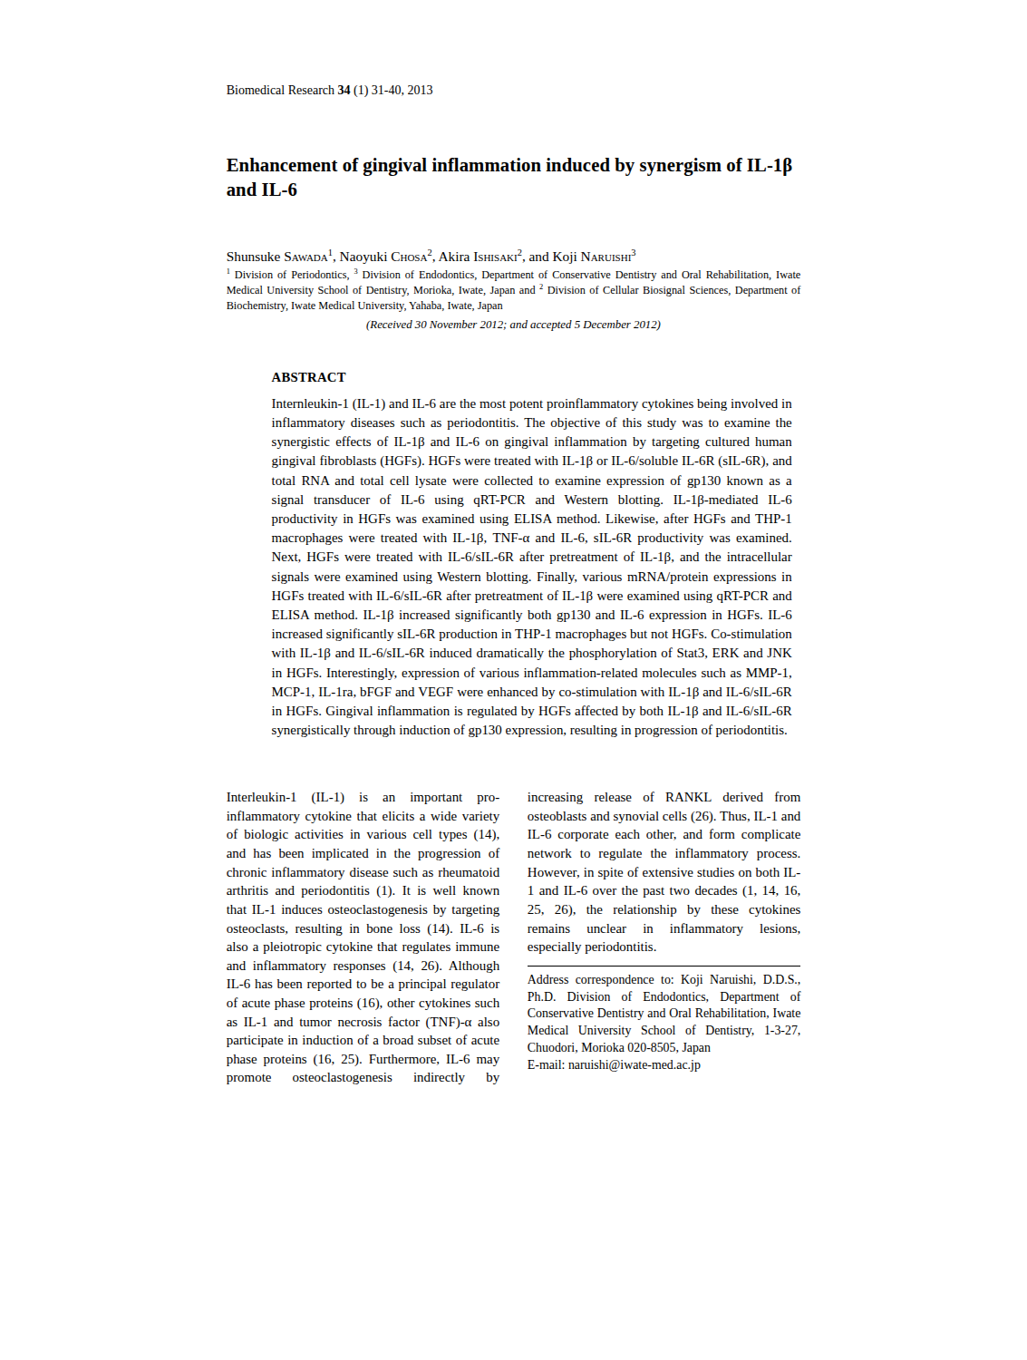Biomedical Research 34 (1) 31-40, 2013
Enhancement of gingival inflammation induced by synergism of IL-1β and IL-6
Shunsuke Sawada1, Naoyuki Chosa2, Akira Ishisaki2, and Koji Naruishi3
1 Division of Periodontics, 3 Division of Endodontics, Department of Conservative Dentistry and Oral Rehabilitation, Iwate Medical University School of Dentistry, Morioka, Iwate, Japan and 2 Division of Cellular Biosignal Sciences, Department of Biochemistry, Iwate Medical University, Yahaba, Iwate, Japan
(Received 30 November 2012; and accepted 5 December 2012)
ABSTRACT
Internleukin-1 (IL-1) and IL-6 are the most potent proinflammatory cytokines being involved in inflammatory diseases such as periodontitis. The objective of this study was to examine the synergistic effects of IL-1β and IL-6 on gingival inflammation by targeting cultured human gingival fibroblasts (HGFs). HGFs were treated with IL-1β or IL-6/soluble IL-6R (sIL-6R), and total RNA and total cell lysate were collected to examine expression of gp130 known as a signal transducer of IL-6 using qRT-PCR and Western blotting. IL-1β-mediated IL-6 productivity in HGFs was examined using ELISA method. Likewise, after HGFs and THP-1 macrophages were treated with IL-1β, TNF-α and IL-6, sIL-6R productivity was examined. Next, HGFs were treated with IL-6/sIL-6R after pretreatment of IL-1β, and the intracellular signals were examined using Western blotting. Finally, various mRNA/protein expressions in HGFs treated with IL-6/sIL-6R after pretreatment of IL-1β were examined using qRT-PCR and ELISA method. IL-1β increased significantly both gp130 and IL-6 expression in HGFs. IL-6 increased significantly sIL-6R production in THP-1 macrophages but not HGFs. Co-stimulation with IL-1β and IL-6/sIL-6R induced dramatically the phosphorylation of Stat3, ERK and JNK in HGFs. Interestingly, expression of various inflammation-related molecules such as MMP-1, MCP-1, IL-1ra, bFGF and VEGF were enhanced by co-stimulation with IL-1β and IL-6/sIL-6R in HGFs. Gingival inflammation is regulated by HGFs affected by both IL-1β and IL-6/sIL-6R synergistically through induction of gp130 expression, resulting in progression of periodontitis.
Interleukin-1 (IL-1) is an important pro-inflammatory cytokine that elicits a wide variety of biologic activities in various cell types (14), and has been implicated in the progression of chronic inflammatory disease such as rheumatoid arthritis and periodontitis (1). It is well known that IL-1 induces osteoclastogenesis by targeting osteoclasts, resulting in bone loss (14). IL-6 is also a pleiotropic cytokine that regulates immune and inflammatory responses (14, 26). Although IL-6 has been reported to be a principal regulator of acute phase proteins (16), other cytokines such as IL-1 and tumor necrosis factor (TNF)-α also participate in induction of a broad subset of acute phase proteins (16, 25). Furthermore, IL-6 may promote osteoclastogenesis indirectly by increasing release of RANKL derived from osteoblasts and synovial cells (26). Thus, IL-1 and IL-6 corporate each other, and form complicate network to regulate the inflammatory process. However, in spite of extensive studies on both IL-1 and IL-6 over the past two decades (1, 14, 16, 25, 26), the relationship by these cytokines remains unclear in inflammatory lesions, especially periodontitis.
Address correspondence to: Koji Naruishi, D.D.S., Ph.D. Division of Endodontics, Department of Conservative Dentistry and Oral Rehabilitation, Iwate Medical University School of Dentistry, 1-3-27, Chuodori, Morioka 020-8505, Japan
E-mail: naruishi@iwate-med.ac.jp